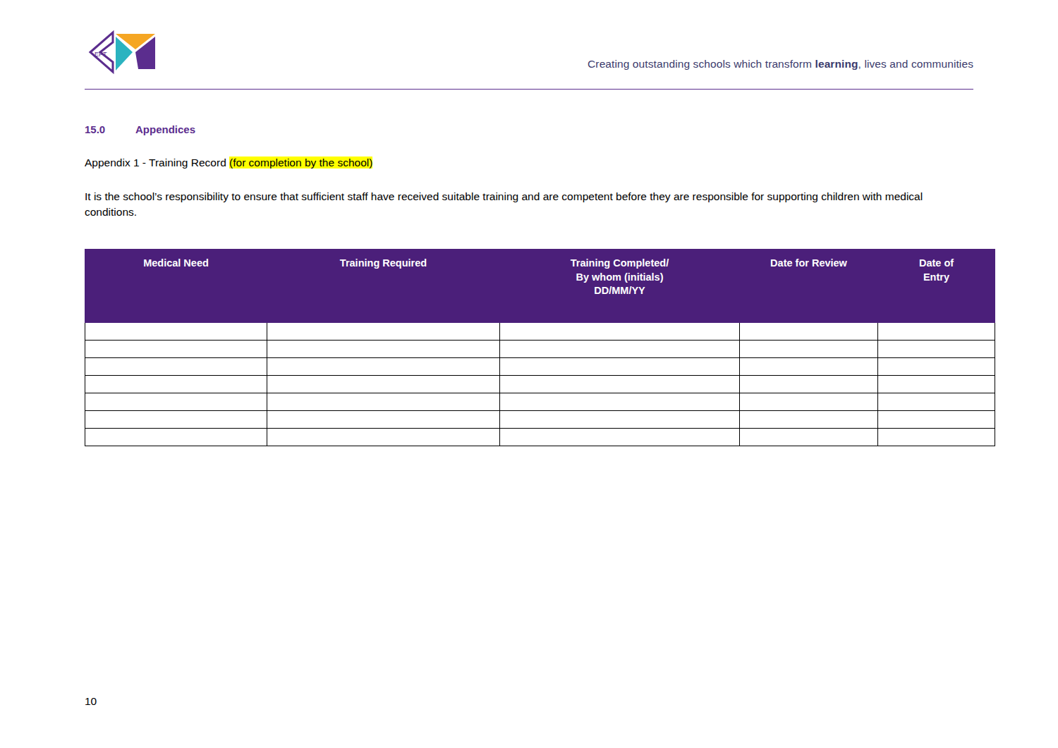EPT
Creating outstanding schools which transform learning, lives and communities
15.0 Appendices
Appendix 1 - Training Record (for completion by the school)
It is the school’s responsibility to ensure that sufficient staff have received suitable training and are competent before they are responsible for supporting children with medical conditions.
| Medical Need | Training Required | Training Completed/ By whom (initials) DD/MM/YY | Date for Review | Date of Entry |
| --- | --- | --- | --- | --- |
10